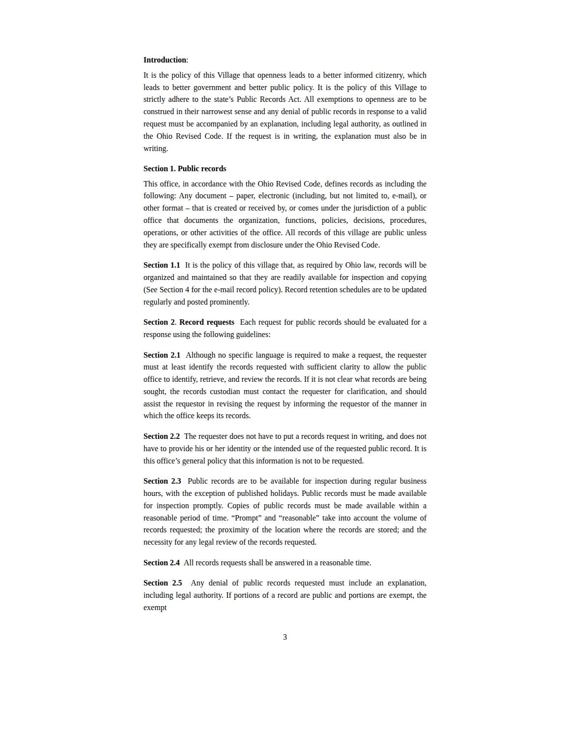Introduction:
It is the policy of this Village that openness leads to a better informed citizenry, which leads to better government and better public policy. It is the policy of this Village to strictly adhere to the state’s Public Records Act. All exemptions to openness are to be construed in their narrowest sense and any denial of public records in response to a valid request must be accompanied by an explanation, including legal authority, as outlined in the Ohio Revised Code. If the request is in writing, the explanation must also be in writing.
Section 1. Public records
This office, in accordance with the Ohio Revised Code, defines records as including the following: Any document – paper, electronic (including, but not limited to, e-mail), or other format – that is created or received by, or comes under the jurisdiction of a public office that documents the organization, functions, policies, decisions, procedures, operations, or other activities of the office. All records of this village are public unless they are specifically exempt from disclosure under the Ohio Revised Code.
Section 1.1 It is the policy of this village that, as required by Ohio law, records will be organized and maintained so that they are readily available for inspection and copying (See Section 4 for the e-mail record policy). Record retention schedules are to be updated regularly and posted prominently.
Section 2. Record requests Each request for public records should be evaluated for a response using the following guidelines:
Section 2.1 Although no specific language is required to make a request, the requester must at least identify the records requested with sufficient clarity to allow the public office to identify, retrieve, and review the records. If it is not clear what records are being sought, the records custodian must contact the requester for clarification, and should assist the requestor in revising the request by informing the requestor of the manner in which the office keeps its records.
Section 2.2 The requester does not have to put a records request in writing, and does not have to provide his or her identity or the intended use of the requested public record. It is this office’s general policy that this information is not to be requested.
Section 2.3 Public records are to be available for inspection during regular business hours, with the exception of published holidays. Public records must be made available for inspection promptly. Copies of public records must be made available within a reasonable period of time. “Prompt” and “reasonable” take into account the volume of records requested; the proximity of the location where the records are stored; and the necessity for any legal review of the records requested.
Section 2.4 All records requests shall be answered in a reasonable time.
Section 2.5 Any denial of public records requested must include an explanation, including legal authority. If portions of a record are public and portions are exempt, the exempt
3